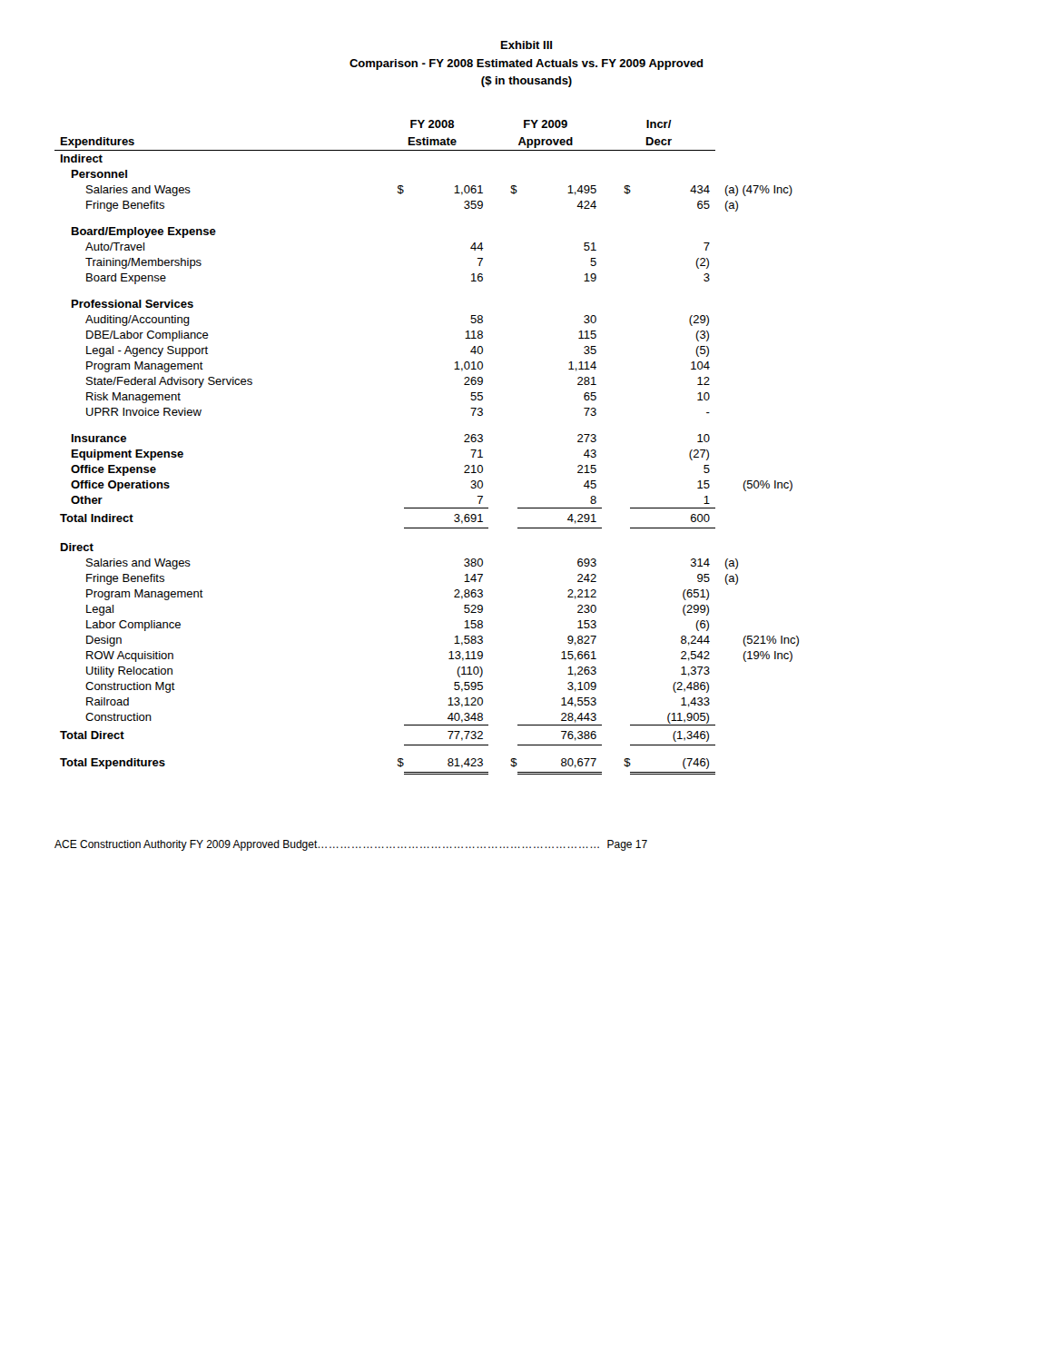Exhibit III
Comparison - FY 2008 Estimated Actuals vs. FY 2009 Approved
($ in thousands)
| | FY 2008 | FY 2009 | Incr/ | |
| --- | --- | --- | --- | --- |
| Expenditures | Estimate | Approved | Decr | |
| Indirect | | | | | | | |
| Personnel | | | | | | | |
| Salaries and Wages | $ | 1,061 | $ | 1,495 | $ | 434 | (a) (47% Inc) |
| Fringe Benefits | | 359 | | 424 | | 65 | (a) |
| Board/Employee Expense | | | | | | | |
| Auto/Travel | | 44 | | 51 | | 7 | |
| Training/Memberships | | 7 | | 5 | | (2) | |
| Board Expense | | 16 | | 19 | | 3 | |
| Professional Services | | | | | | | |
| Auditing/Accounting | | 58 | | 30 | | (29) | |
| DBE/Labor Compliance | | 118 | | 115 | | (3) | |
| Legal - Agency Support | | 40 | | 35 | | (5) | |
| Program Management | | 1,010 | | 1,114 | | 104 | |
| State/Federal Advisory Services | | 269 | | 281 | | 12 | |
| Risk Management | | 55 | | 65 | | 10 | |
| UPRR Invoice Review | | 73 | | 73 | | - | |
| Insurance | | 263 | | 273 | | 10 | |
| Equipment Expense | | 71 | | 43 | | (27) | |
| Office Expense | | 210 | | 215 | | 5 | |
| Office Operations | | 30 | | 45 | | 15 | (50% Inc) |
| Other | | 7 | | 8 | | 1 | |
| Total Indirect | | 3,691 | | 4,291 | | 600 | |
| Direct | | | | | | | |
| Salaries and Wages | | 380 | | 693 | | 314 | (a) |
| Fringe Benefits | | 147 | | 242 | | 95 | (a) |
| Program Management | | 2,863 | | 2,212 | | (651) | |
| Legal | | 529 | | 230 | | (299) | |
| Labor Compliance | | 158 | | 153 | | (6) | |
| Design | | 1,583 | | 9,827 | | 8,244 | (521% Inc) |
| ROW Acquisition | | 13,119 | | 15,661 | | 2,542 | (19% Inc) |
| Utility Relocation | | (110) | | 1,263 | | 1,373 | |
| Construction Mgt | | 5,595 | | 3,109 | | (2,486) | |
| Railroad | | 13,120 | | 14,553 | | 1,433 | |
| Construction | | 40,348 | | 28,443 | | (11,905) | |
| Total Direct | | 77,732 | | 76,386 | | (1,346) | |
| Total Expenditures | $ | 81,423 | $ | 80,677 | $ | (746) | |
ACE Construction Authority FY 2009 Approved Budget………………………………………………………………… Page 17